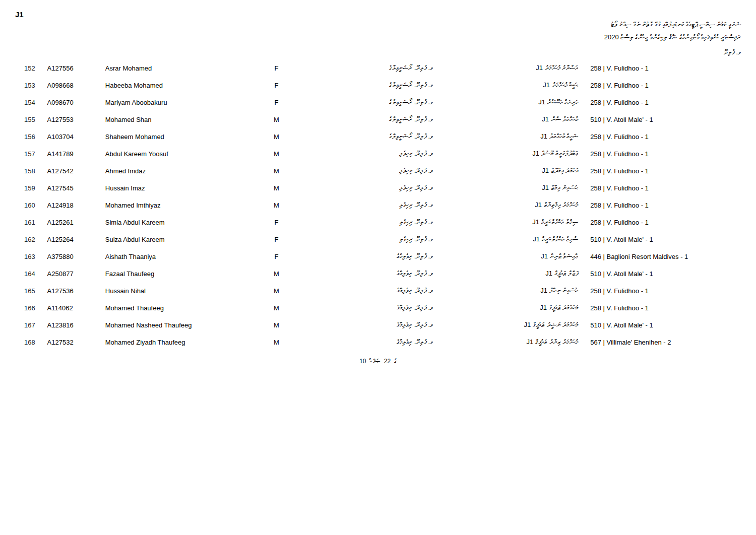J1
ޝަރަޢީ ކަމުން ސިޔާސީ ޕާޓީއެއް ކަނޑައިލުމާއި ގުޅޭ ގޮތުން ނެގޭ ސިއްރު ވޯޓު
ރަޖިސްޓަރީ ކުރެވިފައިވާ ވޯޓުދިނުމުގެ ހައްޤު ލިބިގެންވާ މީހުންގެ ލިސްޓު 2020
ވ. ފުލިދޫ
| 152 | A127556 | Asrar Mohamed | F | ވ. ފުލިދޫ، ރޯޝަނީވިލާގެ | J1 އަސްރާރު މުޙައްމަދު | 258 / V. Fulidhoo - 1 |
| 153 | A098668 | Habeeba Mohamed | F | ވ. ފުލިދޫ، ރޯޝަނީވިލާގެ | J1 ޙަބީބާ މުޙައްމަދު | 258 / V. Fulidhoo - 1 |
| 154 | A098670 | Mariyam Aboobakuru | F | ވ. ފުލިދޫ، ރޯޝަނީވިލާގެ | J1 މަރިޔަމް އަބޫބަކުރު | 258 / V. Fulidhoo - 1 |
| 155 | A127553 | Mohamed Shan | M | ވ. ފުލިދޫ، ރޯޝަނީވިލާގެ | J1 މުޙައްމަދު ޝާން | 510 / V. Atoll Male' - 1 |
| 156 | A103704 | Shaheem Mohamed | M | ވ. ފުލިދޫ، ރޯޝަނީވިލާގެ | J1 ޝަހީމް މުޙައްމަދު | 258 / V. Fulidhoo - 1 |
| 157 | A141789 | Abdul Kareem Yoosuf | M | ވ. ފުލިދޫ، ރިހިވެލި | J1 ޢަބްދުލްކަރީމް ޔޫސުފް | 258 / V. Fulidhoo - 1 |
| 158 | A127542 | Ahmed Imdaz | M | ވ. ފުލިދޫ، ރިހިވެލި | J1 އަޙްމަދު އިމްދާޒް | 258 / V. Fulidhoo - 1 |
| 159 | A127545 | Hussain Imaz | M | ވ. ފުލިދޫ، ރިހިވެލި | J1 ޙުސައިން އިމާޒް | 258 / V. Fulidhoo - 1 |
| 160 | A124918 | Mohamed Imthiyaz | M | ވ. ފުލިދޫ، ރިހިވެލި | J1 މުޙައްމަދު އިމްތިޔާޒް | 258 / V. Fulidhoo - 1 |
| 161 | A125261 | Simla Abdul Kareem | F | ވ. ފުލިދޫ، ރިހިވެލި | J1 ސިމްލާ ޢަބްދުލްކަރީމް | 258 / V. Fulidhoo - 1 |
| 162 | A125264 | Suiza Abdul Kareem | F | ވ. ފުލިދޫ، ރިހިވެލި | J1 ސުއިޒާ ޢަބްދުލްކަރީމް | 510 / V. Atoll Male' - 1 |
| 163 | A375880 | Aishath Thaaniya | F | ވ. ފުލިދޫ، ރިވެލިމާގެ | J1 ޢާއިޝަތު ޠާނިޔާ | 446 / Baglioni Resort Maldives - 1 |
| 164 | A250877 | Fazaal Thaufeeg | M | ވ. ފުލިދޫ، ރިވެލިމާގެ | J1 ފަޒާލް ޠައުފީޤް | 510 / V. Atoll Male' - 1 |
| 165 | A127536 | Hussain Nihal | M | ވ. ފުލިދޫ، ރިވެލިމާގެ | J1 ޙުސައިން ނިހާލް | 258 / V. Fulidhoo - 1 |
| 166 | A114062 | Mohamed Thaufeeg | M | ވ. ފުލިދޫ، ރިވެލިމާގެ | J1 މުޙައްމަދު ޠައުފީޤް | 258 / V. Fulidhoo - 1 |
| 167 | A123816 | Mohamed Nasheed Thaufeeg | M | ވ. ފުލިދޫ، ރިވެލިމާގެ | J1 މުޙައްމަދު ނަޝީދު ޠައުފީޤް | 510 / V. Atoll Male' - 1 |
| 168 | A127532 | Mohamed Ziyadh Thaufeeg | M | ވ. ފުލިދޫ، ރިވެލިމާގެ | J1 މުޙައްމަދު ޒިޔާދު ޠައުފީޤް | 567 / Villimale' Ehenihen - 2 |
10 ގެ 22 ޞަފްޙާ